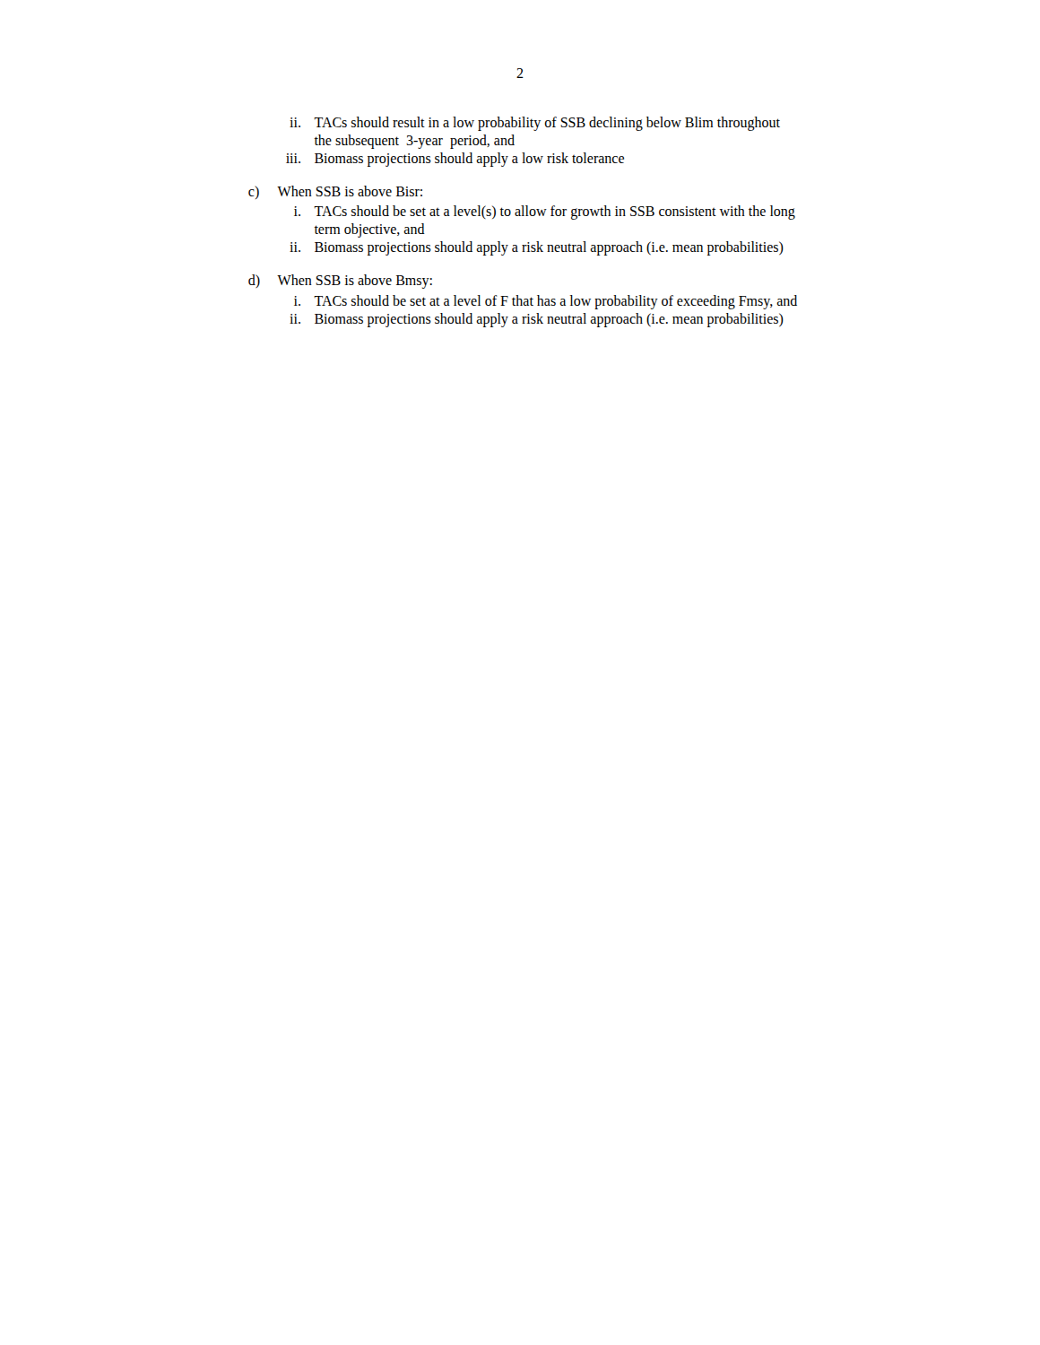2
ii. TACs should result in a low probability of SSB declining below Blim throughout the subsequent 3-year period, and
iii. Biomass projections should apply a low risk tolerance
c)
When SSB is above Bisr:
i. TACs should be set at a level(s) to allow for growth in SSB consistent with the long term objective, and
ii. Biomass projections should apply a risk neutral approach (i.e. mean probabilities)
d)
When SSB is above Bmsy:
i. TACs should be set at a level of F that has a low probability of exceeding Fmsy, and
ii. Biomass projections should apply a risk neutral approach (i.e. mean probabilities)